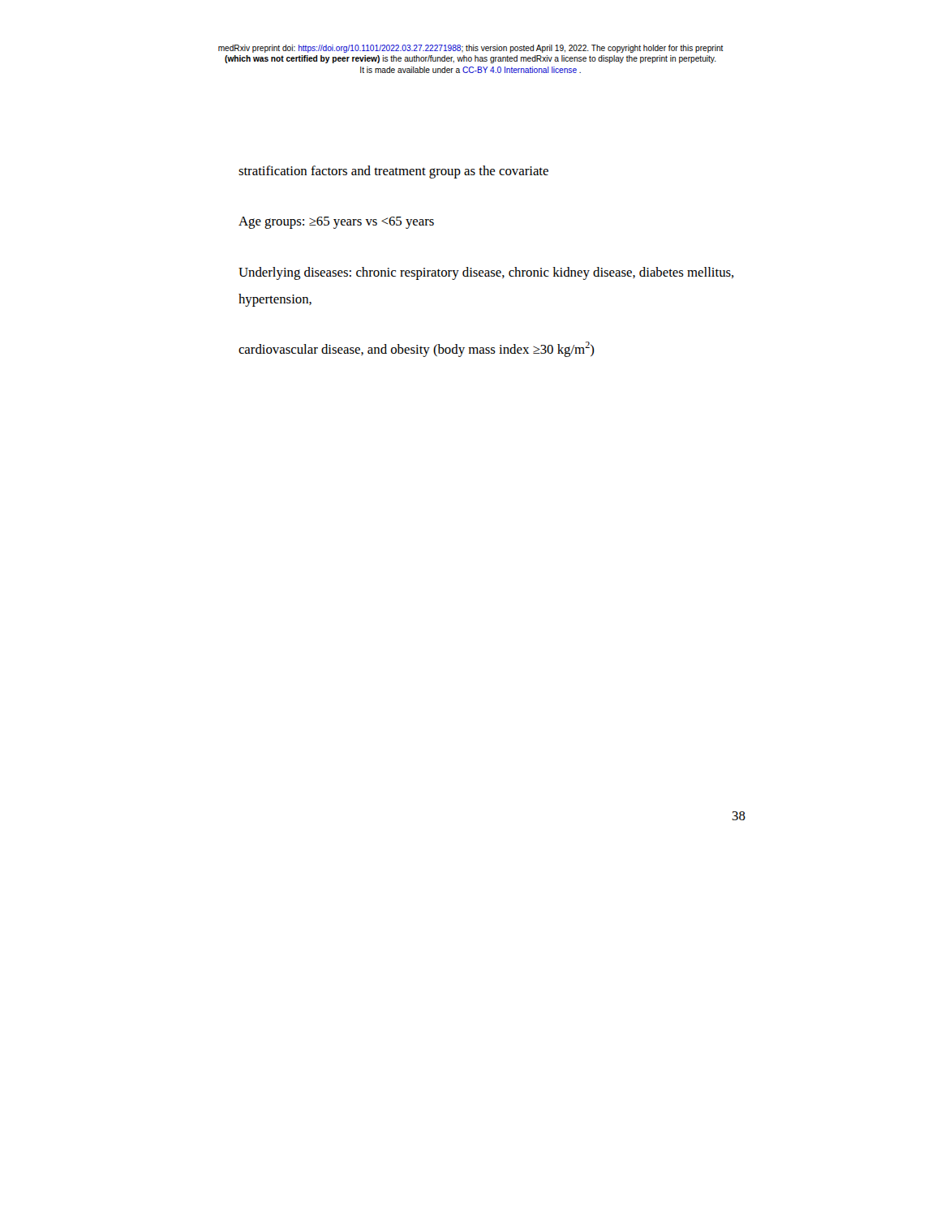medRxiv preprint doi: https://doi.org/10.1101/2022.03.27.22271988; this version posted April 19, 2022. The copyright holder for this preprint
(which was not certified by peer review) is the author/funder, who has granted medRxiv a license to display the preprint in perpetuity.
It is made available under a CC-BY 4.0 International license .
stratification factors and treatment group as the covariate
Age groups: ≥65 years vs <65 years
Underlying diseases: chronic respiratory disease, chronic kidney disease, diabetes mellitus, hypertension,
cardiovascular disease, and obesity (body mass index ≥30 kg/m2)
38